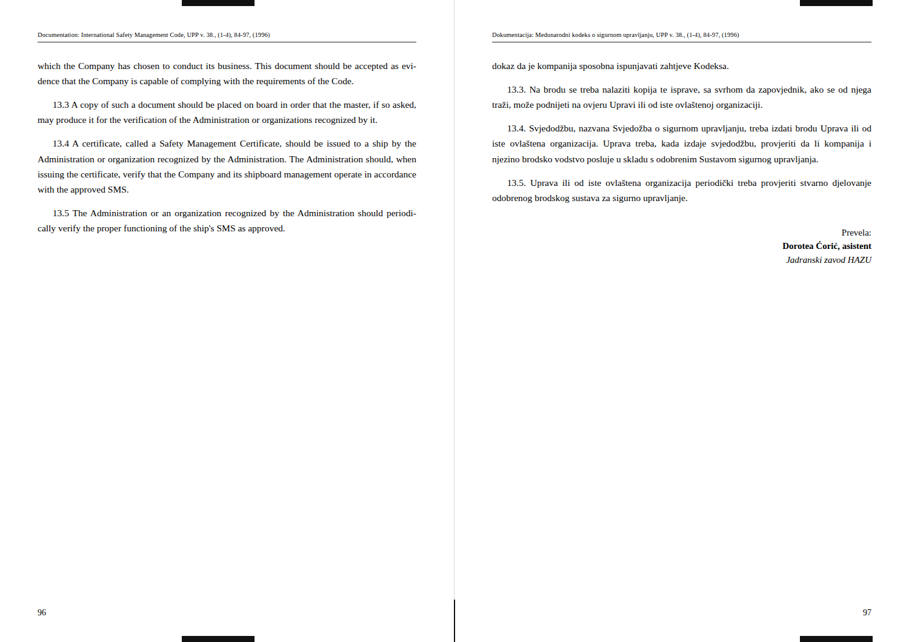Documentation: International Safety Management Code, UPP v. 38., (1-4), 84-97, (1996)
which the Company has chosen to conduct its business. This document should be accepted as evidence that the Company is capable of complying with the requirements of the Code.
13.3 A copy of such a document should be placed on board in order that the master, if so asked, may produce it for the verification of the Administration or organizations recognized by it.
13.4 A certificate, called a Safety Management Certificate, should be issued to a ship by the Administration or organization recognized by the Administration. The Administration should, when issuing the certificate, verify that the Company and its shipboard management operate in accordance with the approved SMS.
13.5 The Administration or an organization recognized by the Administration should periodically verify the proper functioning of the ship's SMS as approved.
96
Dokumentacija: Medunarodni kodeks o sigurnom upravljanju, UPP v. 38., (1-4), 84-97, (1996)
dokaz da je kompanija sposobna ispunjavati zahtjeve Kodeksa.
13.3. Na brodu se treba nalaziti kopija te isprave, sa svrhom da zapovjednik, ako se od njega traži, može podnijeti na ovjeru Upravi ili od iste ovlaštenoj organizaciji.
13.4. Svjedodžbu, nazvana Svjedožba o sigurnom upravljanju, treba izdati brodu Uprava ili od iste ovlaštena organizacija. Uprava treba, kada izdaje svjedodžbu, provjeriti da li kompanija i njezino brodsko vodstvo posluje u skladu s odobrenim Sustavom sigurnog upravljanja.
13.5. Uprava ili od iste ovlaštena organizacija periodički treba provjeriti stvarno djelovanje odobrenog brodskog sustava za sigurno upravljanje.
Prevela:
Dorotea Ćorić, asistent
Jadranski zavod HAZU
97